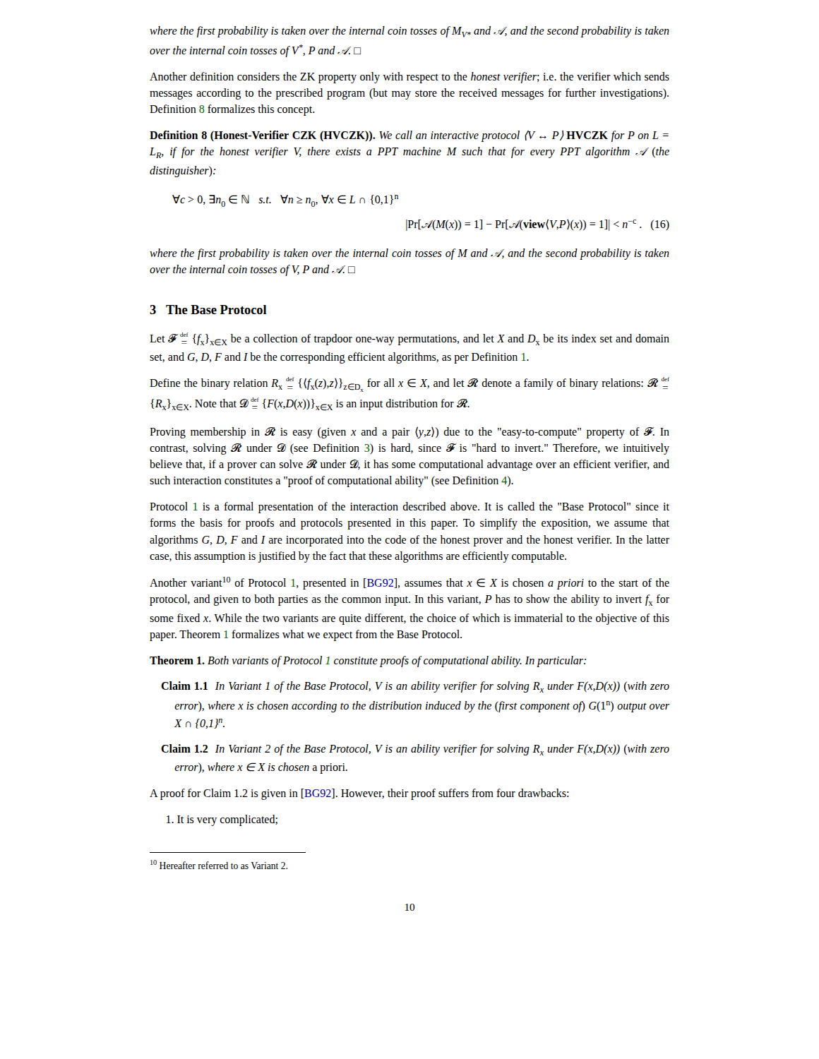where the first probability is taken over the internal coin tosses of MV* and 𝒜, and the second probability is taken over the internal coin tosses of V*, P and 𝒜. □
Another definition considers the ZK property only with respect to the honest verifier; i.e. the verifier which sends messages according to the prescribed program (but may store the received messages for further investigations). Definition 8 formalizes this concept.
Definition 8 (Honest-Verifier CZK (HVCZK)). We call an interactive protocol ⟨V ↔ P⟩ HVCZK for P on L = LR, if for the honest verifier V, there exists a PPT machine M such that for every PPT algorithm 𝒜 (the distinguisher):
∀c > 0, ∃n 0 ∈ ℕ s.t. ∀n ≥ n 0, ∀x ∈ L ∩ {0,1}n
|Pr[𝒜(M(x)) = 1] − Pr[𝒜(view⟨V,P⟩(x)) = 1]| < n−c . (16)
where the first probability is taken over the internal coin tosses of M and 𝒜, and the second probability is taken over the internal coin tosses of V, P and 𝒜. □
3 The Base Protocol
Let 𝓕 def= {fx}x∈X be a collection of trapdoor one-way permutations, and let X and Dx be its index set and domain set, and G, D, F and I be the corresponding efficient algorithms, as per Definition 1.
Define the binary relation Rx def= {⟨fx(z),z⟩}z∈Dx for all x ∈ X, and let 𝓡 denote a family of binary relations: 𝓡 def= {Rx}x∈X. Note that 𝓓 def= {F(x,D(x))}x∈X is an input distribution for 𝓡.
Proving membership in 𝓡 is easy (given x and a pair ⟨y,z⟩) due to the "easy-to-compute" property of 𝓕. In contrast, solving 𝓡 under 𝓓 (see Definition 3) is hard, since 𝓕 is "hard to invert." Therefore, we intuitively believe that, if a prover can solve 𝓡 under 𝓓, it has some computational advantage over an efficient verifier, and such interaction constitutes a "proof of computational ability" (see Definition 4).
Protocol 1 is a formal presentation of the interaction described above. It is called the "Base Protocol" since it forms the basis for proofs and protocols presented in this paper. To simplify the exposition, we assume that algorithms G, D, F and I are incorporated into the code of the honest prover and the honest verifier. In the latter case, this assumption is justified by the fact that these algorithms are efficiently computable.
Another variant10 of Protocol 1, presented in [BG92], assumes that x ∈ X is chosen a priori to the start of the protocol, and given to both parties as the common input. In this variant, P has to show the ability to invert fx for some fixed x. While the two variants are quite different, the choice of which is immaterial to the objective of this paper. Theorem 1 formalizes what we expect from the Base Protocol.
Theorem 1. Both variants of Protocol 1 constitute proofs of computational ability. In particular:
Claim 1.1 In Variant 1 of the Base Protocol, V is an ability verifier for solving Rx under F(x,D(x)) (with zero error), where x is chosen according to the distribution induced by the (first component of) G(1n) output over X ∩ {0,1}n.
Claim 1.2 In Variant 2 of the Base Protocol, V is an ability verifier for solving Rx under F(x,D(x)) (with zero error), where x ∈ X is chosen a priori.
A proof for Claim 1.2 is given in [BG92]. However, their proof suffers from four drawbacks:
It is very complicated;
10 Hereafter referred to as Variant 2.
10